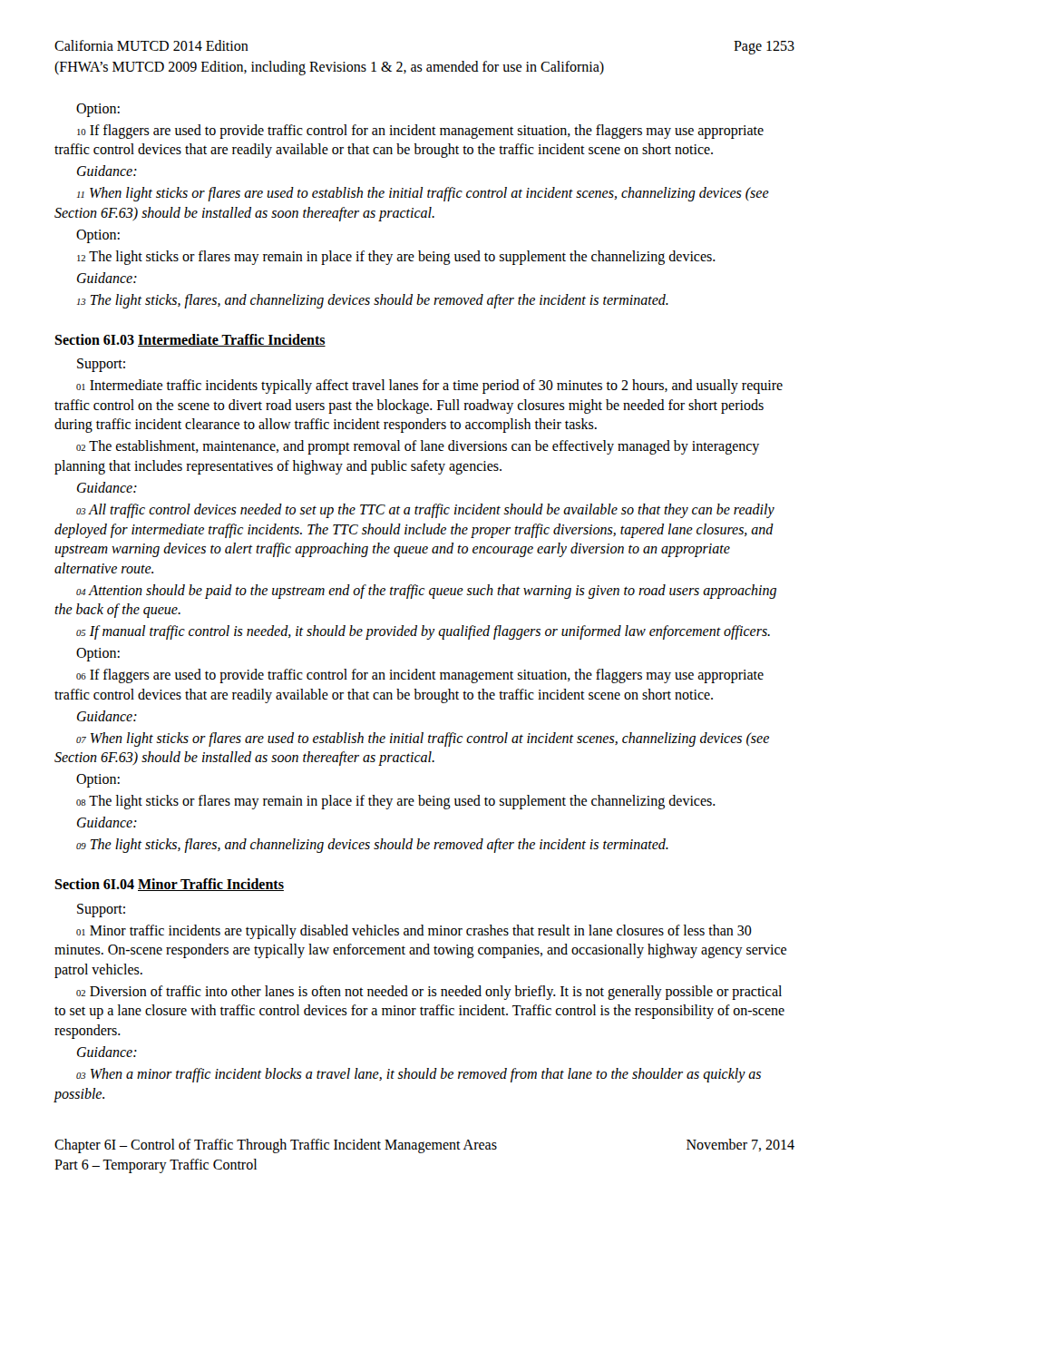California MUTCD 2014 Edition
Page 1253
(FHWA’s MUTCD 2009 Edition, including Revisions 1 & 2, as amended for use in California)
Option:
10 If flaggers are used to provide traffic control for an incident management situation, the flaggers may use appropriate traffic control devices that are readily available or that can be brought to the traffic incident scene on short notice.
Guidance:
11 When light sticks or flares are used to establish the initial traffic control at incident scenes, channelizing devices (see Section 6F.63) should be installed as soon thereafter as practical.
Option:
12 The light sticks or flares may remain in place if they are being used to supplement the channelizing devices.
Guidance:
13 The light sticks, flares, and channelizing devices should be removed after the incident is terminated.
Section 6I.03 Intermediate Traffic Incidents
Support:
01 Intermediate traffic incidents typically affect travel lanes for a time period of 30 minutes to 2 hours, and usually require traffic control on the scene to divert road users past the blockage. Full roadway closures might be needed for short periods during traffic incident clearance to allow traffic incident responders to accomplish their tasks.
02 The establishment, maintenance, and prompt removal of lane diversions can be effectively managed by interagency planning that includes representatives of highway and public safety agencies.
Guidance:
03 All traffic control devices needed to set up the TTC at a traffic incident should be available so that they can be readily deployed for intermediate traffic incidents. The TTC should include the proper traffic diversions, tapered lane closures, and upstream warning devices to alert traffic approaching the queue and to encourage early diversion to an appropriate alternative route.
04 Attention should be paid to the upstream end of the traffic queue such that warning is given to road users approaching the back of the queue.
05 If manual traffic control is needed, it should be provided by qualified flaggers or uniformed law enforcement officers.
Option:
06 If flaggers are used to provide traffic control for an incident management situation, the flaggers may use appropriate traffic control devices that are readily available or that can be brought to the traffic incident scene on short notice.
Guidance:
07 When light sticks or flares are used to establish the initial traffic control at incident scenes, channelizing devices (see Section 6F.63) should be installed as soon thereafter as practical.
Option:
08 The light sticks or flares may remain in place if they are being used to supplement the channelizing devices.
Guidance:
09 The light sticks, flares, and channelizing devices should be removed after the incident is terminated.
Section 6I.04 Minor Traffic Incidents
Support:
01 Minor traffic incidents are typically disabled vehicles and minor crashes that result in lane closures of less than 30 minutes. On-scene responders are typically law enforcement and towing companies, and occasionally highway agency service patrol vehicles.
02 Diversion of traffic into other lanes is often not needed or is needed only briefly. It is not generally possible or practical to set up a lane closure with traffic control devices for a minor traffic incident. Traffic control is the responsibility of on-scene responders.
Guidance:
03 When a minor traffic incident blocks a travel lane, it should be removed from that lane to the shoulder as quickly as possible.
Chapter 6I – Control of Traffic Through Traffic Incident Management Areas
Part 6 – Temporary Traffic Control
November 7, 2014